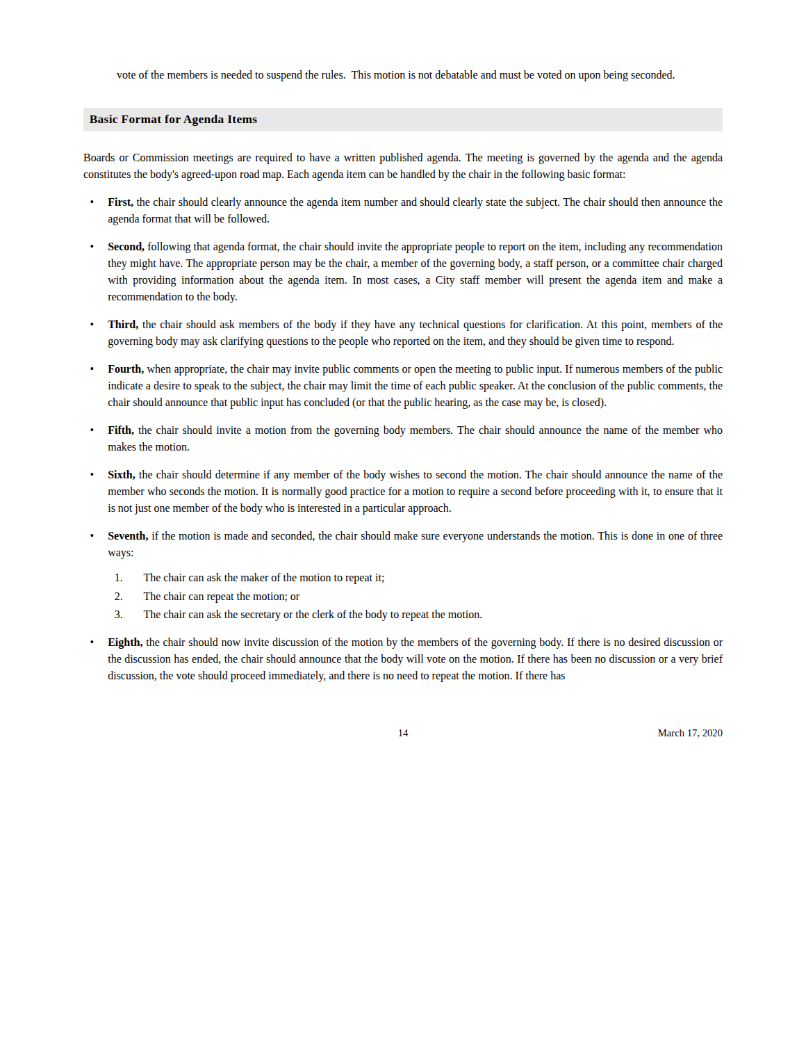vote of the members is needed to suspend the rules. This motion is not debatable and must be voted on upon being seconded.
Basic Format for Agenda Items
Boards or Commission meetings are required to have a written published agenda. The meeting is governed by the agenda and the agenda constitutes the body's agreed-upon road map. Each agenda item can be handled by the chair in the following basic format:
First, the chair should clearly announce the agenda item number and should clearly state the subject. The chair should then announce the agenda format that will be followed.
Second, following that agenda format, the chair should invite the appropriate people to report on the item, including any recommendation they might have. The appropriate person may be the chair, a member of the governing body, a staff person, or a committee chair charged with providing information about the agenda item. In most cases, a City staff member will present the agenda item and make a recommendation to the body.
Third, the chair should ask members of the body if they have any technical questions for clarification. At this point, members of the governing body may ask clarifying questions to the people who reported on the item, and they should be given time to respond.
Fourth, when appropriate, the chair may invite public comments or open the meeting to public input. If numerous members of the public indicate a desire to speak to the subject, the chair may limit the time of each public speaker. At the conclusion of the public comments, the chair should announce that public input has concluded (or that the public hearing, as the case may be, is closed).
Fifth, the chair should invite a motion from the governing body members. The chair should announce the name of the member who makes the motion.
Sixth, the chair should determine if any member of the body wishes to second the motion. The chair should announce the name of the member who seconds the motion. It is normally good practice for a motion to require a second before proceeding with it, to ensure that it is not just one member of the body who is interested in a particular approach.
Seventh, if the motion is made and seconded, the chair should make sure everyone understands the motion. This is done in one of three ways:
1. The chair can ask the maker of the motion to repeat it;
2. The chair can repeat the motion; or
3. The chair can ask the secretary or the clerk of the body to repeat the motion.
Eighth, the chair should now invite discussion of the motion by the members of the governing body. If there is no desired discussion or the discussion has ended, the chair should announce that the body will vote on the motion. If there has been no discussion or a very brief discussion, the vote should proceed immediately, and there is no need to repeat the motion. If there has
14 March 17, 2020